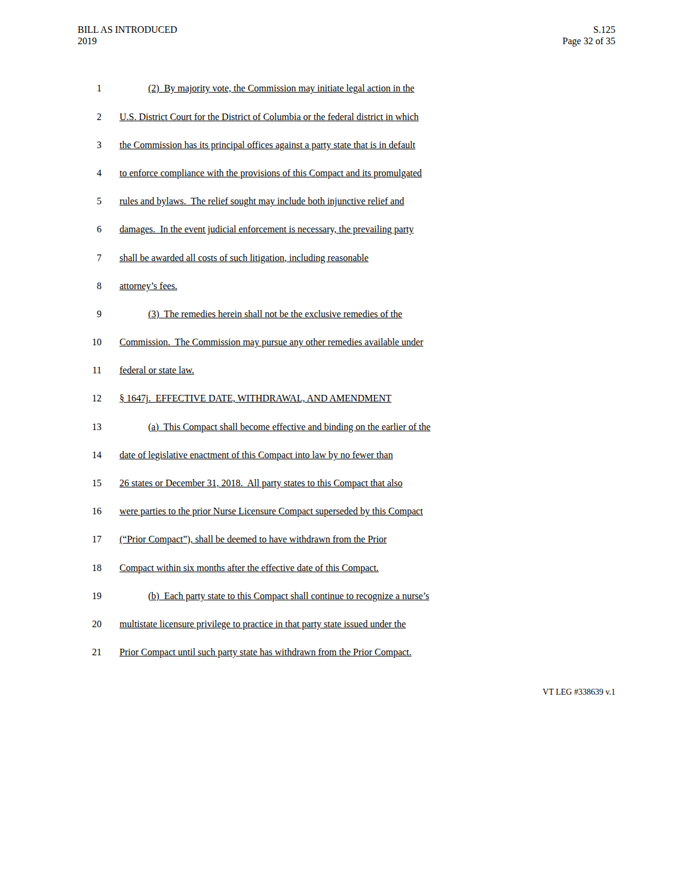BILL AS INTRODUCED 2019
S.125 Page 32 of 35
(2) By majority vote, the Commission may initiate legal action in the
U.S. District Court for the District of Columbia or the federal district in which
the Commission has its principal offices against a party state that is in default
to enforce compliance with the provisions of this Compact and its promulgated
rules and bylaws. The relief sought may include both injunctive relief and
damages. In the event judicial enforcement is necessary, the prevailing party
shall be awarded all costs of such litigation, including reasonable
attorney’s fees.
(3) The remedies herein shall not be the exclusive remedies of the
Commission. The Commission may pursue any other remedies available under
federal or state law.
§ 1647j. EFFECTIVE DATE, WITHDRAWAL, AND AMENDMENT
(a) This Compact shall become effective and binding on the earlier of the
date of legislative enactment of this Compact into law by no fewer than
26 states or December 31, 2018. All party states to this Compact that also
were parties to the prior Nurse Licensure Compact superseded by this Compact
(“Prior Compact”), shall be deemed to have withdrawn from the Prior
Compact within six months after the effective date of this Compact.
(b) Each party state to this Compact shall continue to recognize a nurse’s
multistate licensure privilege to practice in that party state issued under the
Prior Compact until such party state has withdrawn from the Prior Compact.
VT LEG #338639 v.1